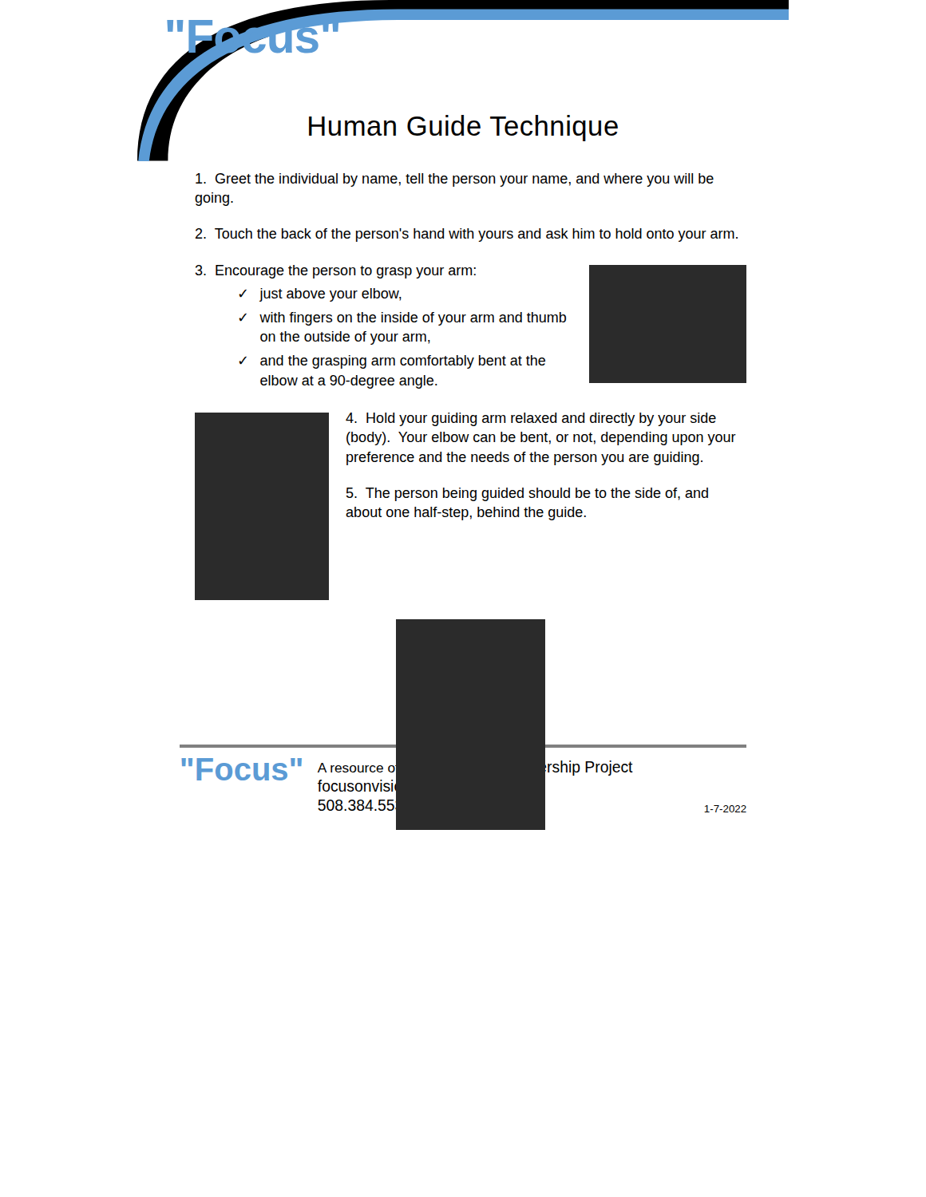"Focus"
Human Guide Technique
1. Greet the individual by name, tell the person your name, and where you will be going.
2. Touch the back of the person's hand with yours and ask him to hold onto your arm.
3. Encourage the person to grasp your arm:
just above your elbow,
with fingers on the inside of your arm and thumb on the outside of your arm,
and the grasping arm comfortably bent at the elbow at a 90-degree angle.
4. Hold your guiding arm relaxed and directly by your side (body). Your elbow can be bent, or not, depending upon your preference and the needs of the person you are guiding.
5. The person being guided should be to the side of, and about one half-step, behind the guide.
"Focus"
A resource of the MCB/DDS Partnership Project
focusonvisionandvisionloss.org
508.384.5539
1-7-2022